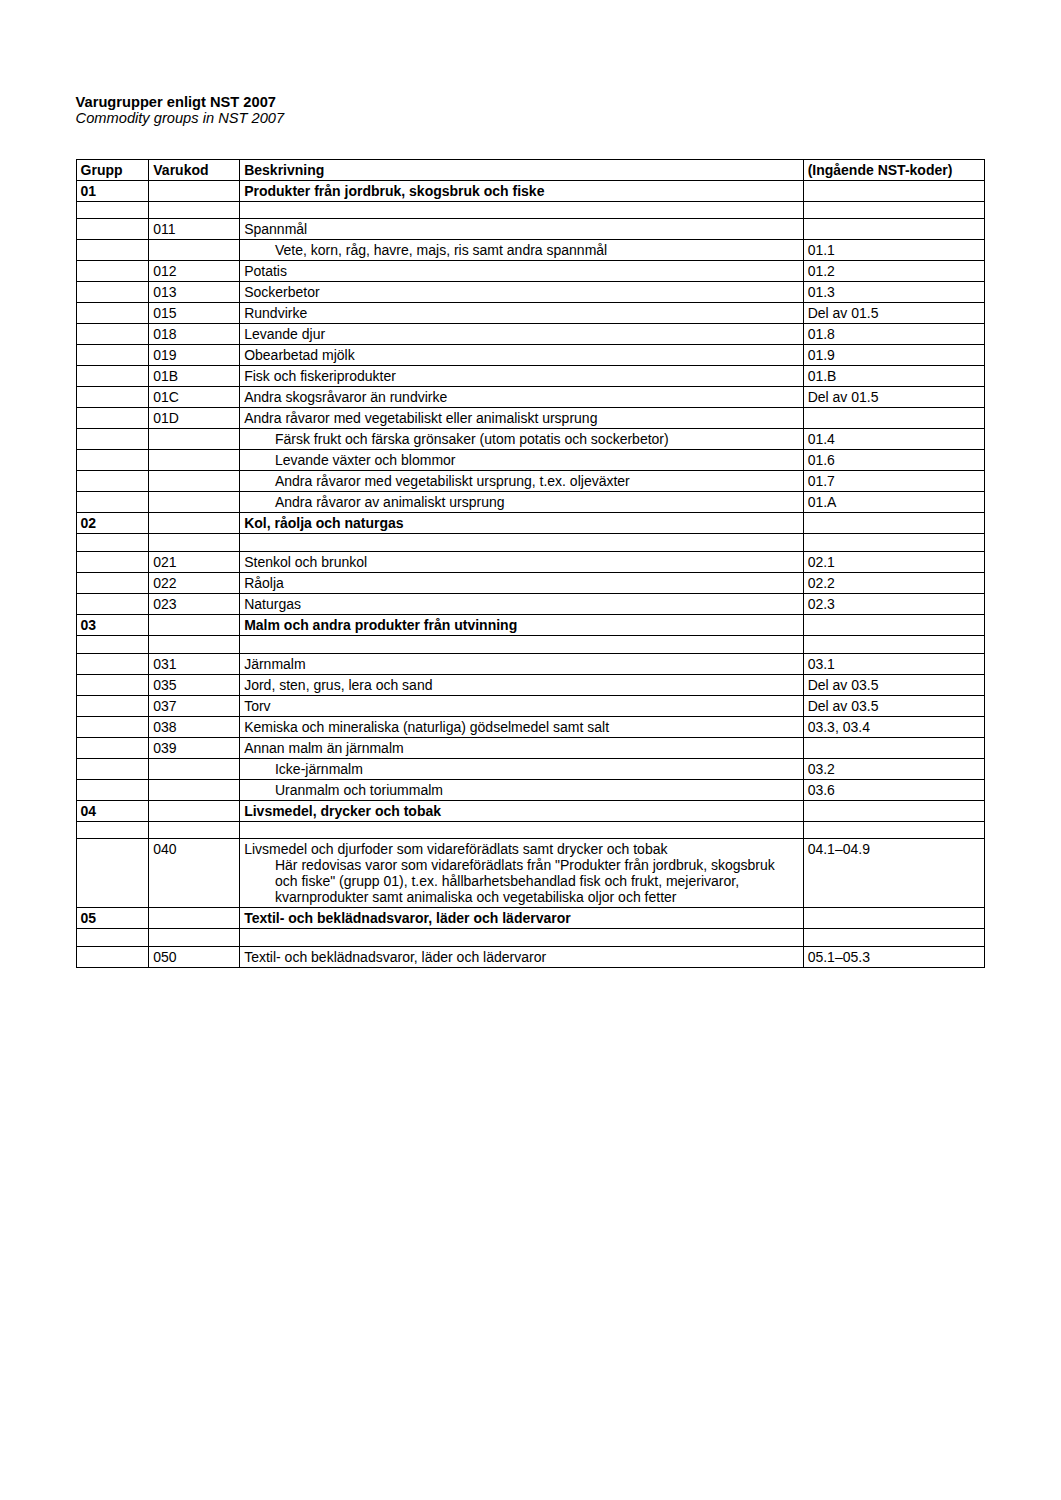Varugrupper enligt NST 2007
Commodity groups in NST 2007
| Grupp | Varukod | Beskrivning | (Ingående NST-koder) |
| --- | --- | --- | --- |
| 01 | | Produkter från jordbruk, skogsbruk och fiske | |
| | 011 | Spannmål | |
| | | Vete, korn, råg, havre, majs, ris samt andra spannmål | 01.1 |
| | 012 | Potatis | 01.2 |
| | 013 | Sockerbetor | 01.3 |
| | 015 | Rundvirke | Del av 01.5 |
| | 018 | Levande djur | 01.8 |
| | 019 | Obearbetad mjölk | 01.9 |
| | 01B | Fisk och fiskeriprodukter | 01.B |
| | 01C | Andra skogsråvaror än rundvirke | Del av 01.5 |
| | 01D | Andra råvaror med vegetabiliskt eller animaliskt ursprung | |
| | | Färsk frukt och färska grönsaker (utom potatis och sockerbetor) | 01.4 |
| | | Levande växter och blommor | 01.6 |
| | | Andra råvaror med vegetabiliskt ursprung, t.ex. oljeväxter | 01.7 |
| | | Andra råvaror av animaliskt ursprung | 01.A |
| 02 | | Kol, råolja och naturgas | |
| | 021 | Stenkol och brunkol | 02.1 |
| | 022 | Råolja | 02.2 |
| | 023 | Naturgas | 02.3 |
| 03 | | Malm och andra produkter från utvinning | |
| | 031 | Järnmalm | 03.1 |
| | 035 | Jord, sten, grus, lera och sand | Del av 03.5 |
| | 037 | Torv | Del av 03.5 |
| | 038 | Kemiska och mineraliska (naturliga) gödselmedel samt salt | 03.3, 03.4 |
| | 039 | Annan malm än järnmalm | |
| | | Icke-järnmalm | 03.2 |
| | | Uranmalm och toriummalm | 03.6 |
| 04 | | Livsmedel, drycker och tobak | |
| | 040 | Livsmedel och djurfoder som vidareförädlats samt drycker och tobak Här redovisas varor som vidareförädlats från "Produkter från jordbruk, skogsbruk och fiske" (grupp 01), t.ex. hållbarhetsbehandlad fisk och frukt, mejerivaror, kvarnprodukter samt animaliska och vegetabiliska oljor och fetter | 04.1–04.9 |
| 05 | | Textil- och beklädnadsvaror, läder och lädervaror | |
| | 050 | Textil- och beklädnadsvaror, läder och lädervaror | 05.1–05.3 |